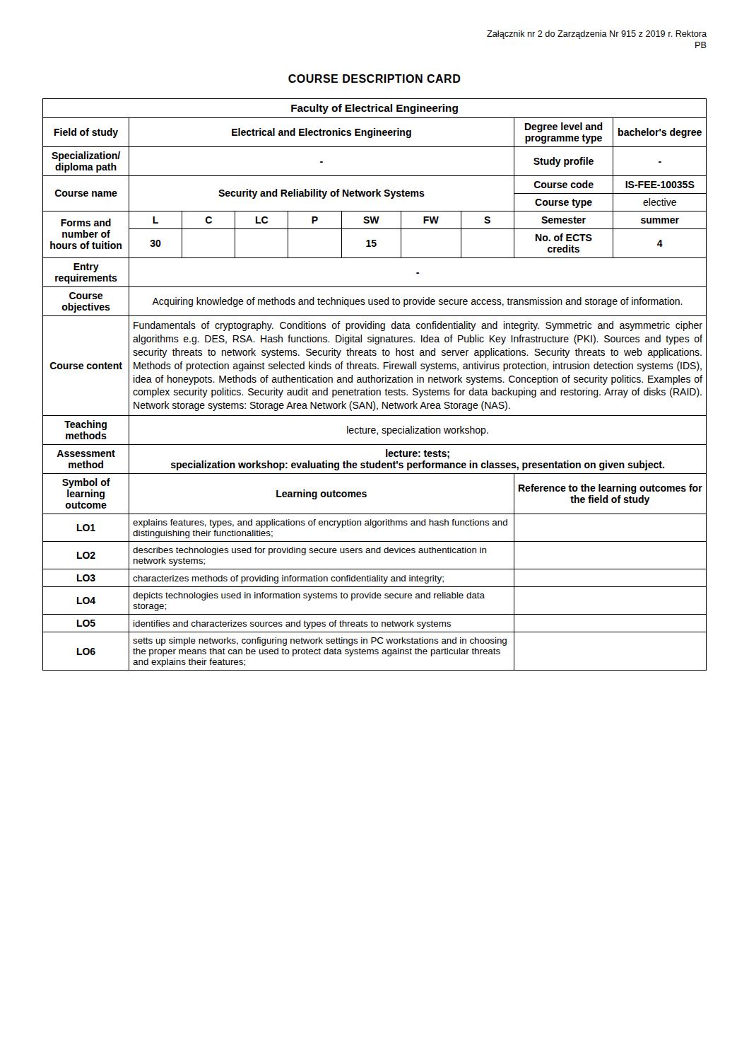Załącznik nr 2 do Zarządzenia Nr 915 z 2019 r. Rektora
PB
COURSE DESCRIPTION CARD
| Faculty of Electrical Engineering |
| Field of study | Electrical and Electronics Engineering | Degree level and programme type | bachelor's degree |
| Specialization/ diploma path | - | Study profile | - |
| Course name | Security and Reliability of Network Systems | Course code | IS-FEE-10035S |
| Course type | elective |
| Forms and number of hours of tuition | L | C | LC | P | SW | FW | S | Semester | summer |
| 30 | | | | 15 | | | No. of ECTS credits | 4 |
| Entry requirements | - |
| Course objectives | Acquiring knowledge of methods and techniques used to provide secure access, transmission and storage of information. |
| Course content | Fundamentals of cryptography. Conditions of providing data confidentiality and integrity. Symmetric and asymmetric cipher algorithms e.g. DES, RSA. Hash functions. Digital signatures. Idea of Public Key Infrastructure (PKI). Sources and types of security threats to network systems. Security threats to host and server applications. Security threats to web applications. Methods of protection against selected kinds of threats. Firewall systems, antivirus protection, intrusion detection systems (IDS), idea of honeypots. Methods of authentication and authorization in network systems. Conception of security politics. Examples of complex security politics. Security audit and penetration tests. Systems for data backuping and restoring. Array of disks (RAID). Network storage systems: Storage Area Network (SAN), Network Area Storage (NAS). |
| Teaching methods | lecture, specialization workshop. |
| Assessment method | lecture: tests; specialization workshop: evaluating the student's performance in classes, presentation on given subject. |
| Symbol of learning outcome | Learning outcomes | Reference to the learning outcomes for the field of study |
| LO1 | explains features, types, and applications of encryption algorithms and hash functions and distinguishing their functionalities; | |
| LO2 | describes technologies used for providing secure users and devices authentication in network systems; | |
| LO3 | characterizes methods of providing information confidentiality and integrity; | |
| LO4 | depicts technologies used in information systems to provide secure and reliable data storage; | |
| LO5 | identifies and characterizes sources and types of threats to network systems | |
| LO6 | setts up simple networks, configuring network settings in PC workstations and in choosing the proper means that can be used to protect data systems against the particular threats and explains their features; | |